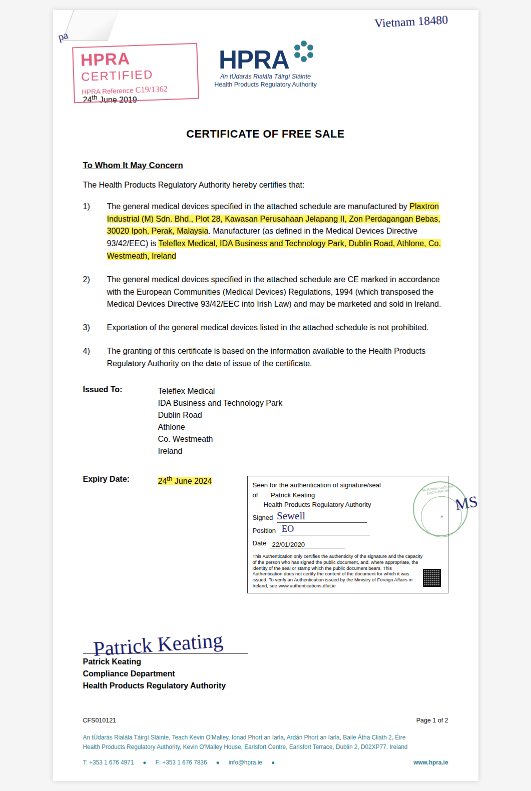pa
Vietnam 18480
HPRA
CERTIFIED
HPRA Reference C19/1362
HPRA
An tÚdarás Rialála Táirgí Sláinte
Health Products Regulatory Authority
24th June 2019
CERTIFICATE OF FREE SALE
To Whom It May Concern
The Health Products Regulatory Authority hereby certifies that:
The general medical devices specified in the attached schedule are manufactured by Plaxtron Industrial (M) Sdn. Bhd., Plot 28, Kawasan Perusahaan Jelapang II, Zon Perdagangan Bebas, 30020 Ipoh, Perak, Malaysia. Manufacturer (as defined in the Medical Devices Directive 93/42/EEC) is Teleflex Medical, IDA Business and Technology Park, Dublin Road, Athlone, Co. Westmeath, Ireland
The general medical devices specified in the attached schedule are CE marked in accordance with the European Communities (Medical Devices) Regulations, 1994 (which transposed the Medical Devices Directive 93/42/EEC into Irish Law) and may be marketed and sold in Ireland.
Exportation of the general medical devices listed in the attached schedule is not prohibited.
The granting of this certificate is based on the information available to the Health Products Regulatory Authority on the date of issue of the certificate.
Issued To:
Teleflex Medical
IDA Business and Technology Park
Dublin Road
Athlone
Co. Westmeath
Ireland
Expiry Date:
24th June 2024
MS
AN ROINN GNÓTHAÍ EACHTRACHA
✦
Seen for the authentication of signature/seal
of Patrick Keating
Health Products Regulatory Authority
Signed Sewell
Position EO
Date 22/01/2020
This Authentication only certifies the authenticity of the signature and the capacity of the person who has signed the public document, and, where appropriate, the identity of the seal or stamp which the public document bears. This Authentication does not certify the content of the document for which it was issued. To verify an Authentication issued by the Ministry of Foreign Affairs in Ireland, see www.authentications.dfat.ie
Patrick Keating
Patrick Keating
Compliance Department
Health Products Regulatory Authority
CFS010121 Page 1 of 2
An tÚdarás Rialála Táirgí Sláinte, Teach Kevin O'Malley, Ionad Phort an Iarla, Ardán Phort an Iarla, Baile Átha Cliath 2, Éire
Health Products Regulatory Authority, Kevin O'Malley House, Earlsfort Centre, Earlsfort Terrace, Dublin 2, D02XP77, Ireland
T: +353 1 676 4971 ● F: +353 1 676 7836 ● info@hpra.ie ● www.hpra.ie